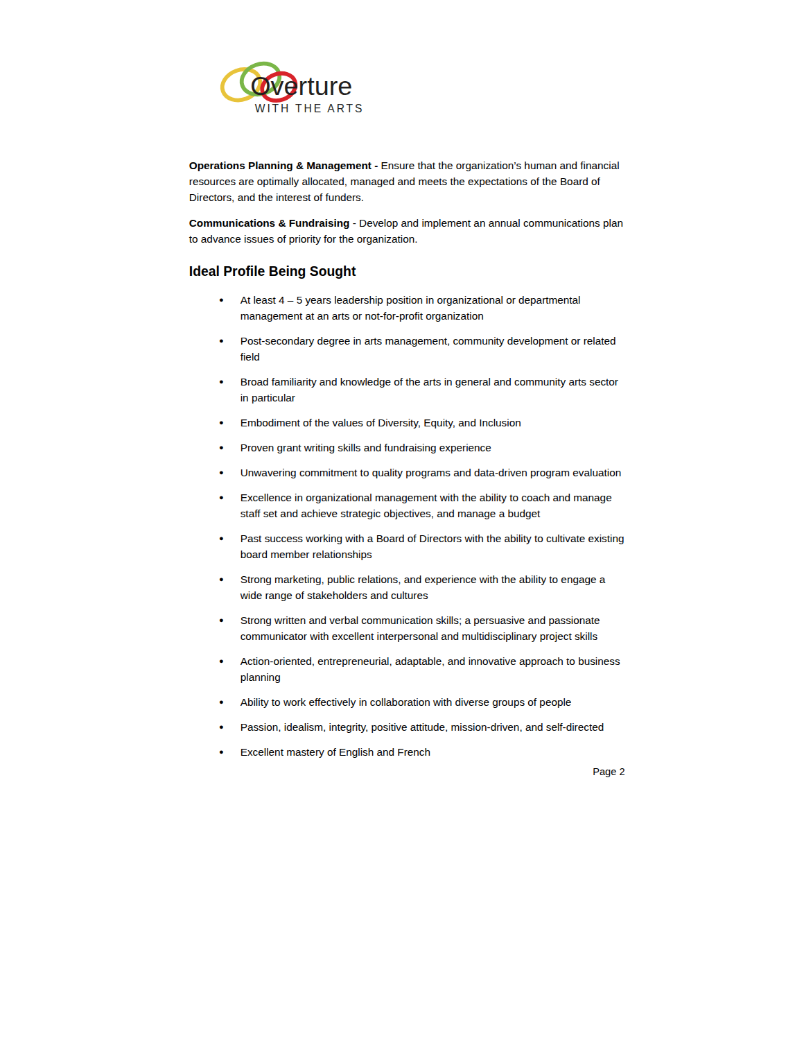Overture WITH THE ARTS
Operations Planning & Management - Ensure that the organization’s human and financial resources are optimally allocated, managed and meets the expectations of the Board of Directors, and the interest of funders.
Communications & Fundraising - Develop and implement an annual communications plan to advance issues of priority for the organization.
Ideal Profile Being Sought
At least 4 – 5 years leadership position in organizational or departmental management at an arts or not-for-profit organization
Post-secondary degree in arts management, community development or related field
Broad familiarity and knowledge of the arts in general and community arts sector in particular
Embodiment of the values of Diversity, Equity, and Inclusion
Proven grant writing skills and fundraising experience
Unwavering commitment to quality programs and data-driven program evaluation
Excellence in organizational management with the ability to coach and manage staff set and achieve strategic objectives, and manage a budget
Past success working with a Board of Directors with the ability to cultivate existing board member relationships
Strong marketing, public relations, and experience with the ability to engage a wide range of stakeholders and cultures
Strong written and verbal communication skills; a persuasive and passionate communicator with excellent interpersonal and multidisciplinary project skills
Action-oriented, entrepreneurial, adaptable, and innovative approach to business planning
Ability to work effectively in collaboration with diverse groups of people
Passion, idealism, integrity, positive attitude, mission-driven, and self-directed
Excellent mastery of English and French
Page 2